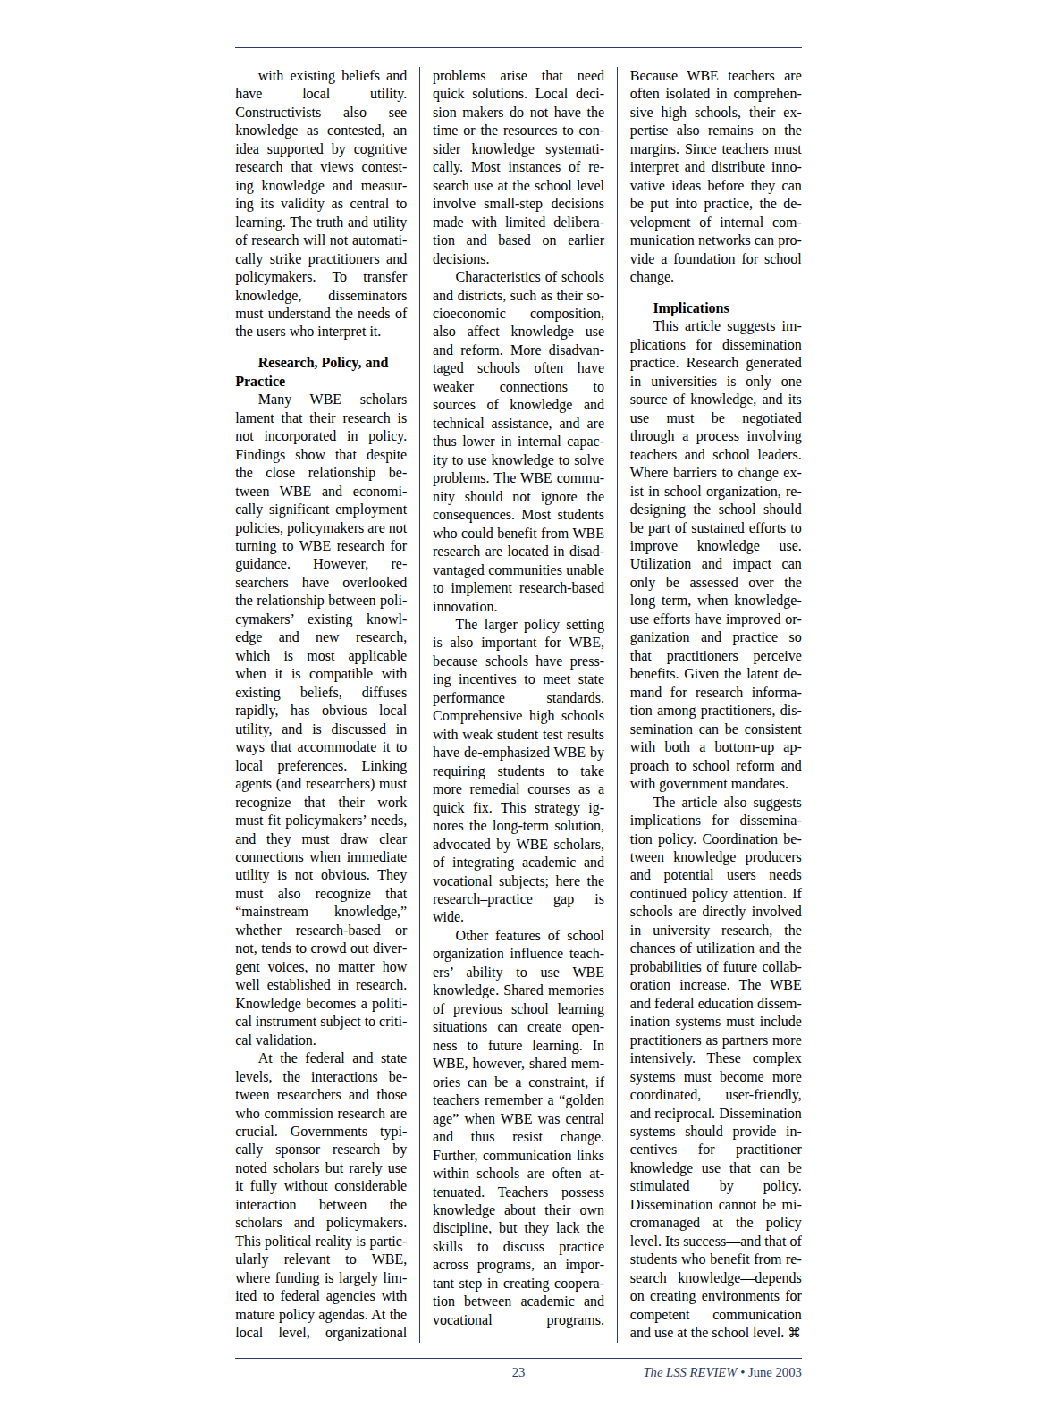with existing beliefs and have local utility. Constructivists also see knowledge as contested, an idea supported by cognitive research that views contesting knowledge and measuring its validity as central to learning. The truth and utility of research will not automatically strike practitioners and policymakers. To transfer knowledge, disseminators must understand the needs of the users who interpret it.
Research, Policy, and Practice
Many WBE scholars lament that their research is not incorporated in policy. Findings show that despite the close relationship between WBE and economically significant employment policies, policymakers are not turning to WBE research for guidance. However, researchers have overlooked the relationship between policymakers’ existing knowledge and new research, which is most applicable when it is compatible with existing beliefs, diffuses rapidly, has obvious local utility, and is discussed in ways that accommodate it to local preferences. Linking agents (and researchers) must recognize that their work must fit policymakers’ needs, and they must draw clear connections when immediate utility is not obvious. They must also recognize that “mainstream knowledge,” whether research-based or not, tends to crowd out divergent voices, no matter how well established in research. Knowledge becomes a political instrument subject to critical validation.
At the federal and state levels, the interactions between researchers and those who commission research are crucial. Governments typically sponsor research by noted scholars but rarely use it fully without considerable interaction between the scholars and policymakers. This political reality is particularly relevant to WBE, where funding is largely limited to federal agencies with mature policy agendas. At the local level, organizational problems arise that need quick solutions. Local decision makers do not have the time or the resources to consider knowledge systematically. Most instances of research use at the school level involve small-step decisions made with limited deliberation and based on earlier decisions.
Characteristics of schools and districts, such as their socioeconomic composition, also affect knowledge use and reform. More disadvantaged schools often have weaker connections to sources of knowledge and technical assistance, and are thus lower in internal capacity to use knowledge to solve problems. The WBE community should not ignore the consequences. Most students who could benefit from WBE research are located in disadvantaged communities unable to implement research-based innovation.
The larger policy setting is also important for WBE, because schools have pressing incentives to meet state performance standards. Comprehensive high schools with weak student test results have de-emphasized WBE by requiring students to take more remedial courses as a quick fix. This strategy ignores the long-term solution, advocated by WBE scholars, of integrating academic and vocational subjects; here the research–practice gap is wide.
Other features of school organization influence teachers’ ability to use WBE knowledge. Shared memories of previous school learning situations can create openness to future learning. In WBE, however, shared memories can be a constraint, if teachers remember a “golden age” when WBE was central and thus resist change. Further, communication links within schools are often attenuated. Teachers possess knowledge about their own discipline, but they lack the skills to discuss practice across programs, an important step in creating cooperation between academic and vocational programs. Because WBE teachers are often isolated in comprehensive high schools, their expertise also remains on the margins. Since teachers must interpret and distribute innovative ideas before they can be put into practice, the development of internal communication networks can provide a foundation for school change.
Implications
This article suggests implications for dissemination practice. Research generated in universities is only one source of knowledge, and its use must be negotiated through a process involving teachers and school leaders. Where barriers to change exist in school organization, redesigning the school should be part of sustained efforts to improve knowledge use. Utilization and impact can only be assessed over the long term, when knowledge-use efforts have improved organization and practice so that practitioners perceive benefits. Given the latent demand for research information among practitioners, dissemination can be consistent with both a bottom-up approach to school reform and with government mandates.
The article also suggests implications for dissemination policy. Coordination between knowledge producers and potential users needs continued policy attention. If schools are directly involved in university research, the chances of utilization and the probabilities of future collaboration increase. The WBE and federal education dissemination systems must include practitioners as partners more intensively. These complex systems must become more coordinated, user-friendly, and reciprocal. Dissemination systems should provide incentives for practitioner knowledge use that can be stimulated by policy. Dissemination cannot be micromanaged at the policy level. Its success—and that of students who benefit from research knowledge—depends on creating environments for competent communication and use at the school level. ⌘
23 The LSS REVIEW • June 2003